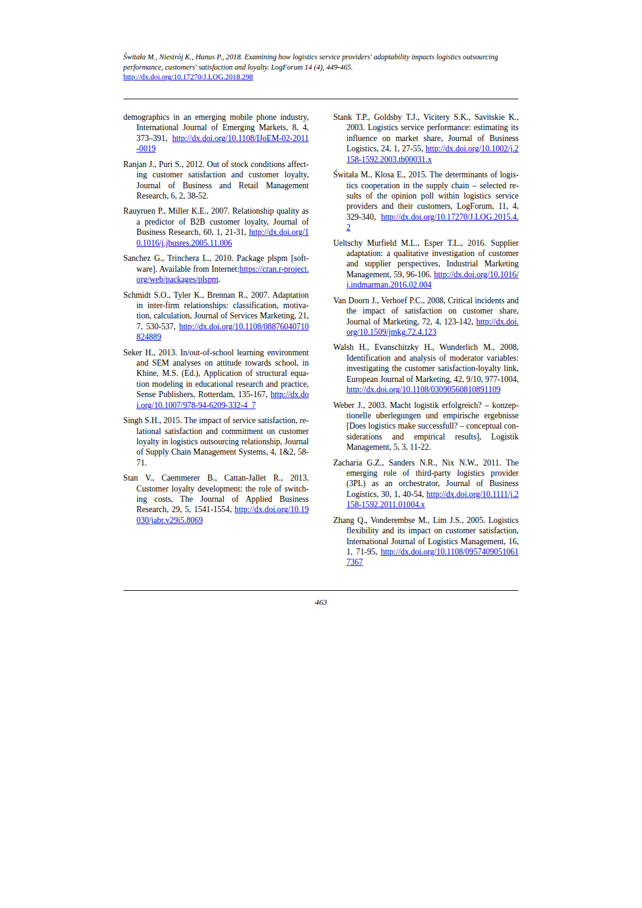Świtała M., Niestrój K., Hanus P., 2018. Examining how logistics service providers' adaptability impacts logistics outsourcing performance, customers' satisfaction and loyalty. LogForum 14 (4), 449-465.
http://dx.doi.org/10.17270/J.LOG.2018.298
demographics in an emerging mobile phone industry, International Journal of Emerging Markets, 8, 4, 373–391, http://dx.doi.org/10.1108/IJoEM-02-2011-0019
Ranjan J., Puri S., 2012. Out of stock conditions affecting customer satisfaction and customer loyalty, Journal of Business and Retail Management Research, 6, 2, 38-52.
Rauyruen P., Miller K.E., 2007. Relationship quality as a predictor of B2B customer loyalty, Journal of Business Research, 60, 1, 21-31, http://dx.doi.org/10.1016/j.jbusres.2005.11.006
Sanchez G., Trinchera L., 2010. Package plspm [software]. Available from Internet:https://cran.r-project.org/web/packages/plspm.
Schmidt S.O., Tyler K., Brennan R., 2007. Adaptation in inter-firm relationships: classification, motivation, calculation, Journal of Services Marketing, 21, 7, 530-537, http://dx.doi.org/10.1108/08876040710824889
Seker H., 2013. In/out-of-school learning environment and SEM analyses on attitude towards school, in Khine, M.S. (Ed.), Application of structural equation modeling in educational research and practice, Sense Publishers, Rotterdam, 135-167, http://dx.doi.org/10.1007/978-94-6209-332-4_7
Singh S.H., 2015. The impact of service satisfaction, relational satisfaction and commitment on customer loyalty in logistics outsourcing relationship, Journal of Supply Chain Management Systems, 4, 1&2, 58-71.
Stan V., Caemmerer B., Cattan-Jallet R., 2013. Customer loyalty development: the role of switching costs, The Journal of Applied Business Research, 29, 5, 1541-1554, http://dx.doi.org/10.19030/jabr.v29i5.8069
Stank T.P., Goldsby T.J., Vicitery S.K., Savitskie K., 2003. Logistics service performance: estimating its influence on market share, Journal of Business Logistics, 24, 1, 27-55, http://dx.doi.org/10.1002/j.2158-1592.2003.tb00031.x
Świtała M., Klosa E., 2015. The determinants of logistics cooperation in the supply chain – selected results of the opinion poll within logistics service providers and their customers, LogForum, 11, 4, 329-340, http://dx.doi.org/10.17270/J.LOG.2015.4.2
Ueltschy Murfield M.L., Esper T.L., 2016. Supplier adaptation: a qualitative investigation of customer and supplier perspectives, Industrial Marketing Management, 59, 96-106. http://dx.doi.org/10.1016/j.indmarman.2016.02.004
Van Doorn J., Verhoef P.C., 2008, Critical incidents and the impact of satisfaction on customer share, Journal of Marketing, 72, 4, 123-142, http://dx.doi.org/10.1509/jmkg.72.4.123
Walsh H., Evanschitzky H., Wunderlich M., 2008, Identification and analysis of moderator variables: investigating the customer satisfaction-loyalty link, European Journal of Marketing, 42, 9/10, 977-1004, http://dx.doi.org/10.1108/03090560810891109
Weber J., 2003. Macht logistik erfolgreich? – konzeptionelle uberlegungen und empirische ergebnisse [Does logistics make successfull? – conceptual considerations and empirical results], Logistik Management, 5, 3, 11-22.
Zacharia G.Z., Sanders N.R., Nix N.W., 2011. The emerging role of third-party logistics provider (3PL) as an orchestrator, Journal of Business Logistics, 30, 1, 40-54, http://dx.doi.org/10.1111/j.2158-1592.2011.01004.x
Zhang Q., Vonderembse M., Lim J.S., 2005. Logistics flexibility and its impact on customer satisfaction, International Journal of Logistics Management, 16, 1, 71-95, http://dx.doi.org/10.1108/09574090510617367
463